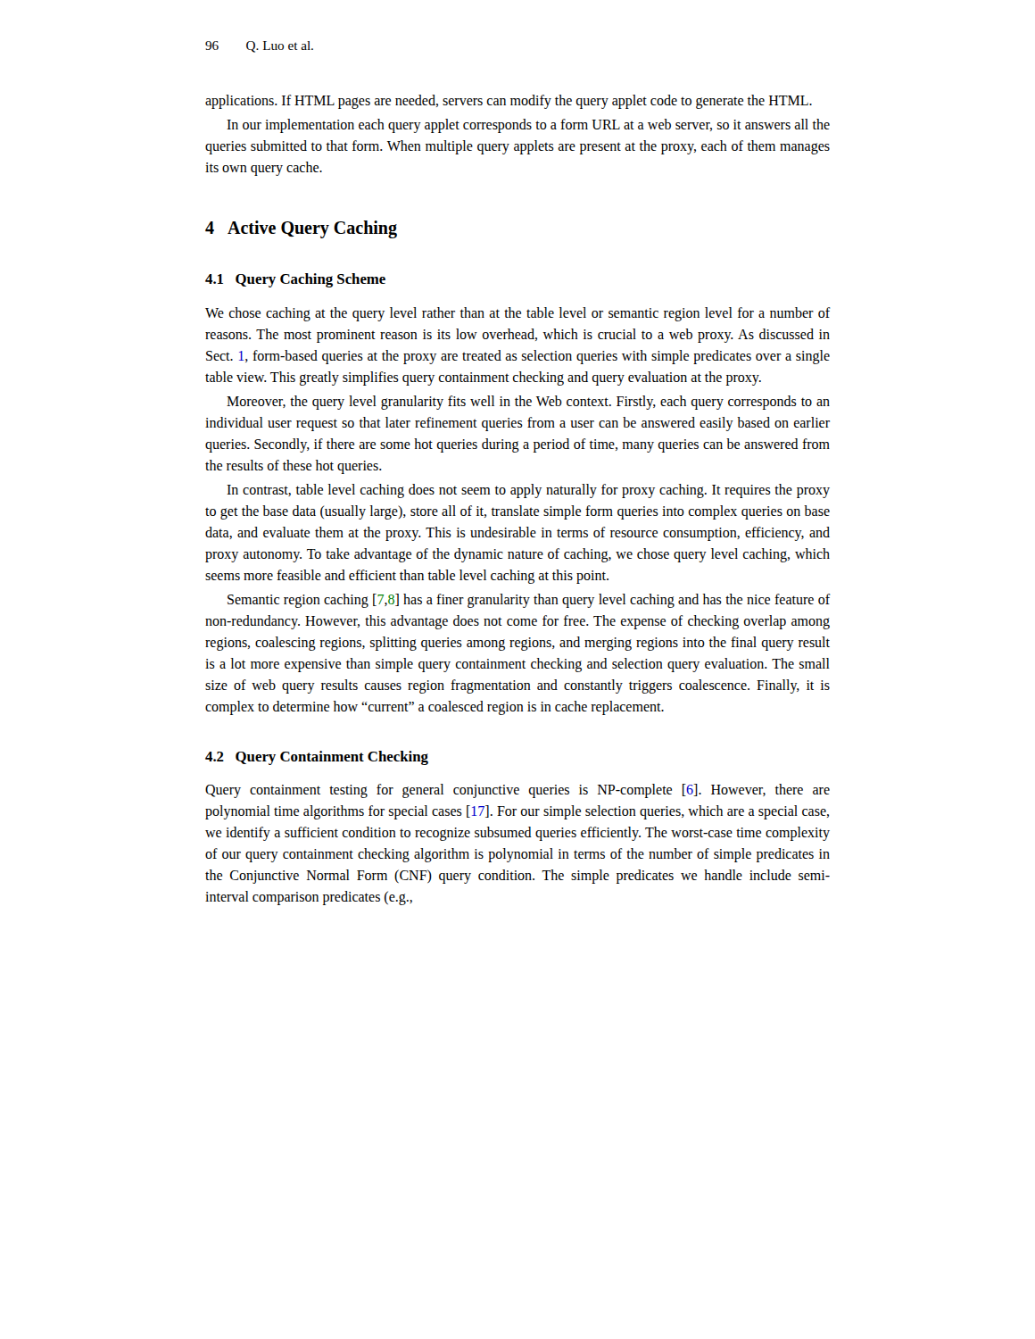96 Q. Luo et al.
applications. If HTML pages are needed, servers can modify the query applet code to generate the HTML.
In our implementation each query applet corresponds to a form URL at a web server, so it answers all the queries submitted to that form. When multiple query applets are present at the proxy, each of them manages its own query cache.
4 Active Query Caching
4.1 Query Caching Scheme
We chose caching at the query level rather than at the table level or semantic region level for a number of reasons. The most prominent reason is its low overhead, which is crucial to a web proxy. As discussed in Sect. 1, form-based queries at the proxy are treated as selection queries with simple predicates over a single table view. This greatly simplifies query containment checking and query evaluation at the proxy.
Moreover, the query level granularity fits well in the Web context. Firstly, each query corresponds to an individual user request so that later refinement queries from a user can be answered easily based on earlier queries. Secondly, if there are some hot queries during a period of time, many queries can be answered from the results of these hot queries.
In contrast, table level caching does not seem to apply naturally for proxy caching. It requires the proxy to get the base data (usually large), store all of it, translate simple form queries into complex queries on base data, and evaluate them at the proxy. This is undesirable in terms of resource consumption, efficiency, and proxy autonomy. To take advantage of the dynamic nature of caching, we chose query level caching, which seems more feasible and efficient than table level caching at this point.
Semantic region caching [7,8] has a finer granularity than query level caching and has the nice feature of non-redundancy. However, this advantage does not come for free. The expense of checking overlap among regions, coalescing regions, splitting queries among regions, and merging regions into the final query result is a lot more expensive than simple query containment checking and selection query evaluation. The small size of web query results causes region fragmentation and constantly triggers coalescence. Finally, it is complex to determine how “current” a coalesced region is in cache replacement.
4.2 Query Containment Checking
Query containment testing for general conjunctive queries is NP-complete [6]. However, there are polynomial time algorithms for special cases [17]. For our simple selection queries, which are a special case, we identify a sufficient condition to recognize subsumed queries efficiently. The worst-case time complexity of our query containment checking algorithm is polynomial in terms of the number of simple predicates in the Conjunctive Normal Form (CNF) query condition. The simple predicates we handle include semi-interval comparison predicates (e.g.,